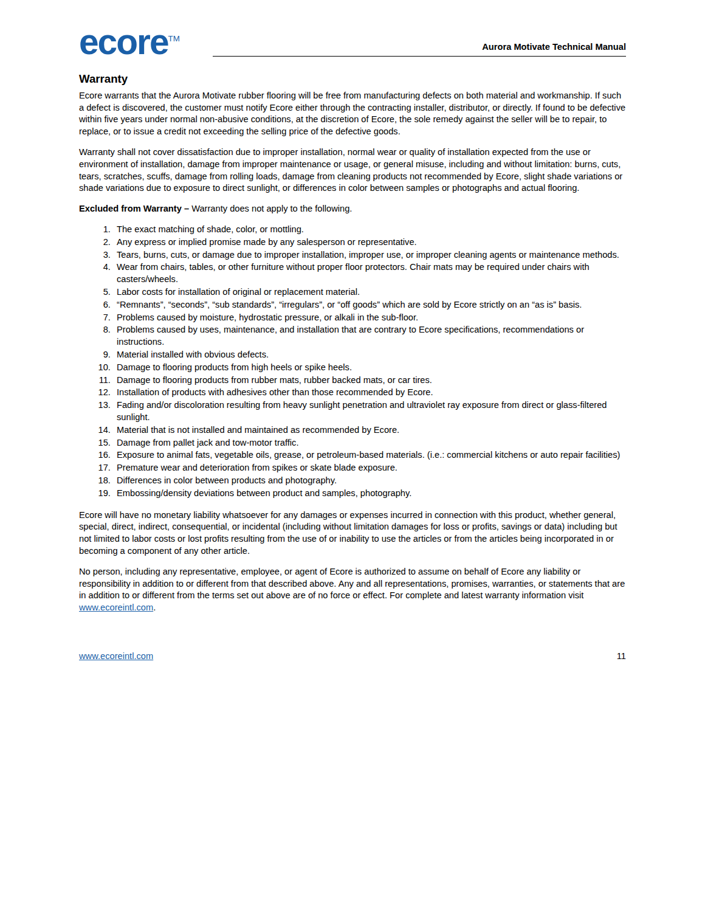ecoreTM
Aurora Motivate Technical Manual
Warranty
Ecore warrants that the Aurora Motivate rubber flooring will be free from manufacturing defects on both material and workmanship. If such a defect is discovered, the customer must notify Ecore either through the contracting installer, distributor, or directly. If found to be defective within five years under normal non-abusive conditions, at the discretion of Ecore, the sole remedy against the seller will be to repair, to replace, or to issue a credit not exceeding the selling price of the defective goods.
Warranty shall not cover dissatisfaction due to improper installation, normal wear or quality of installation expected from the use or environment of installation, damage from improper maintenance or usage, or general misuse, including and without limitation: burns, cuts, tears, scratches, scuffs, damage from rolling loads, damage from cleaning products not recommended by Ecore, slight shade variations or shade variations due to exposure to direct sunlight, or differences in color between samples or photographs and actual flooring.
Excluded from Warranty – Warranty does not apply to the following.
The exact matching of shade, color, or mottling.
Any express or implied promise made by any salesperson or representative.
Tears, burns, cuts, or damage due to improper installation, improper use, or improper cleaning agents or maintenance methods.
Wear from chairs, tables, or other furniture without proper floor protectors. Chair mats may be required under chairs with casters/wheels.
Labor costs for installation of original or replacement material.
“Remnants”, “seconds”, “sub standards”, “irregulars”, or “off goods” which are sold by Ecore strictly on an “as is” basis.
Problems caused by moisture, hydrostatic pressure, or alkali in the sub-floor.
Problems caused by uses, maintenance, and installation that are contrary to Ecore specifications, recommendations or instructions.
Material installed with obvious defects.
Damage to flooring products from high heels or spike heels.
Damage to flooring products from rubber mats, rubber backed mats, or car tires.
Installation of products with adhesives other than those recommended by Ecore.
Fading and/or discoloration resulting from heavy sunlight penetration and ultraviolet ray exposure from direct or glass-filtered sunlight.
Material that is not installed and maintained as recommended by Ecore.
Damage from pallet jack and tow-motor traffic.
Exposure to animal fats, vegetable oils, grease, or petroleum-based materials. (i.e.: commercial kitchens or auto repair facilities)
Premature wear and deterioration from spikes or skate blade exposure.
Differences in color between products and photography.
Embossing/density deviations between product and samples, photography.
Ecore will have no monetary liability whatsoever for any damages or expenses incurred in connection with this product, whether general, special, direct, indirect, consequential, or incidental (including without limitation damages for loss or profits, savings or data) including but not limited to labor costs or lost profits resulting from the use of or inability to use the articles or from the articles being incorporated in or becoming a component of any other article.
No person, including any representative, employee, or agent of Ecore is authorized to assume on behalf of Ecore any liability or responsibility in addition to or different from that described above. Any and all representations, promises, warranties, or statements that are in addition to or different from the terms set out above are of no force or effect. For complete and latest warranty information visit www.ecoreintl.com.
www.ecoreintl.com 11